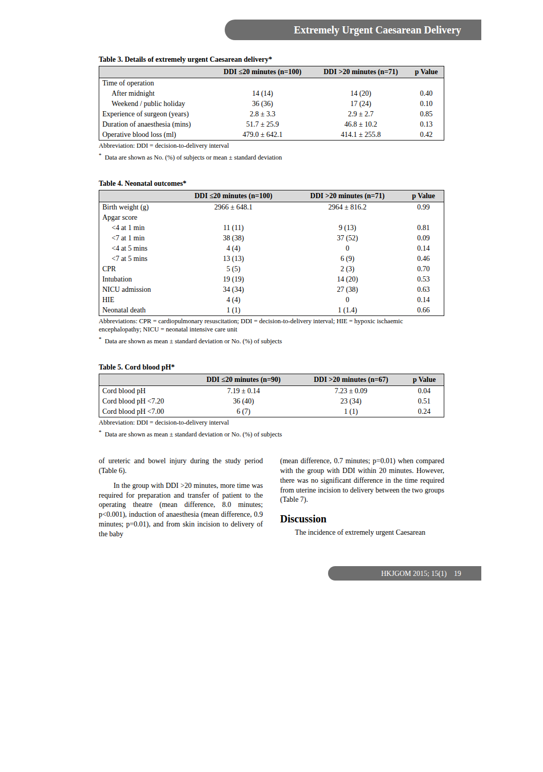Extremely Urgent Caesarean Delivery
Table 3. Details of extremely urgent Caesarean delivery*
| | DDI ≤20 minutes (n=100) | DDI >20 minutes (n=71) | p Value |
| --- | --- | --- | --- |
| Time of operation | | | |
| After midnight | 14 (14) | 14 (20) | 0.40 |
| Weekend / public holiday | 36 (36) | 17 (24) | 0.10 |
| Experience of surgeon (years) | 2.8 ± 3.3 | 2.9 ± 2.7 | 0.85 |
| Duration of anaesthesia (mins) | 51.7 ± 25.9 | 46.8 ± 10.2 | 0.13 |
| Operative blood loss (ml) | 479.0 ± 642.1 | 414.1 ± 255.8 | 0.42 |
Abbreviation: DDI = decision-to-delivery interval
* Data are shown as No. (%) of subjects or mean ± standard deviation
Table 4. Neonatal outcomes*
| | DDI ≤20 minutes (n=100) | DDI >20 minutes (n=71) | p Value |
| --- | --- | --- | --- |
| Birth weight (g) | 2966 ± 648.1 | 2964 ± 816.2 | 0.99 |
| Apgar score | | | |
| <4 at 1 min | 11 (11) | 9 (13) | 0.81 |
| <7 at 1 min | 38 (38) | 37 (52) | 0.09 |
| <4 at 5 mins | 4 (4) | 0 | 0.14 |
| <7 at 5 mins | 13 (13) | 6 (9) | 0.46 |
| CPR | 5 (5) | 2 (3) | 0.70 |
| Intubation | 19 (19) | 14 (20) | 0.53 |
| NICU admission | 34 (34) | 27 (38) | 0.63 |
| HIE | 4 (4) | 0 | 0.14 |
| Neonatal death | 1 (1) | 1 (1.4) | 0.66 |
Abbreviations: CPR = cardiopulmonary resuscitation; DDI = decision-to-delivery interval; HIE = hypoxic ischaemic encephalopathy; NICU = neonatal intensive care unit
* Data are shown as mean ± standard deviation or No. (%) of subjects
Table 5. Cord blood pH*
| | DDI ≤20 minutes (n=90) | DDI >20 minutes (n=67) | p Value |
| --- | --- | --- | --- |
| Cord blood pH | 7.19 ± 0.14 | 7.23 ± 0.09 | 0.04 |
| Cord blood pH <7.20 | 36 (40) | 23 (34) | 0.51 |
| Cord blood pH <7.00 | 6 (7) | 1 (1) | 0.24 |
Abbreviation: DDI = decision-to-delivery interval
* Data are shown as mean ± standard deviation or No. (%) of subjects
of ureteric and bowel injury during the study period (Table 6).
In the group with DDI >20 minutes, more time was required for preparation and transfer of patient to the operating theatre (mean difference, 8.0 minutes; p<0.001), induction of anaesthesia (mean difference, 0.9 minutes; p=0.01), and from skin incision to delivery of the baby
(mean difference, 0.7 minutes; p=0.01) when compared with the group with DDI within 20 minutes. However, there was no significant difference in the time required from uterine incision to delivery between the two groups (Table 7).
Discussion
The incidence of extremely urgent Caesarean
HKJGOM 2015; 15(1) 19